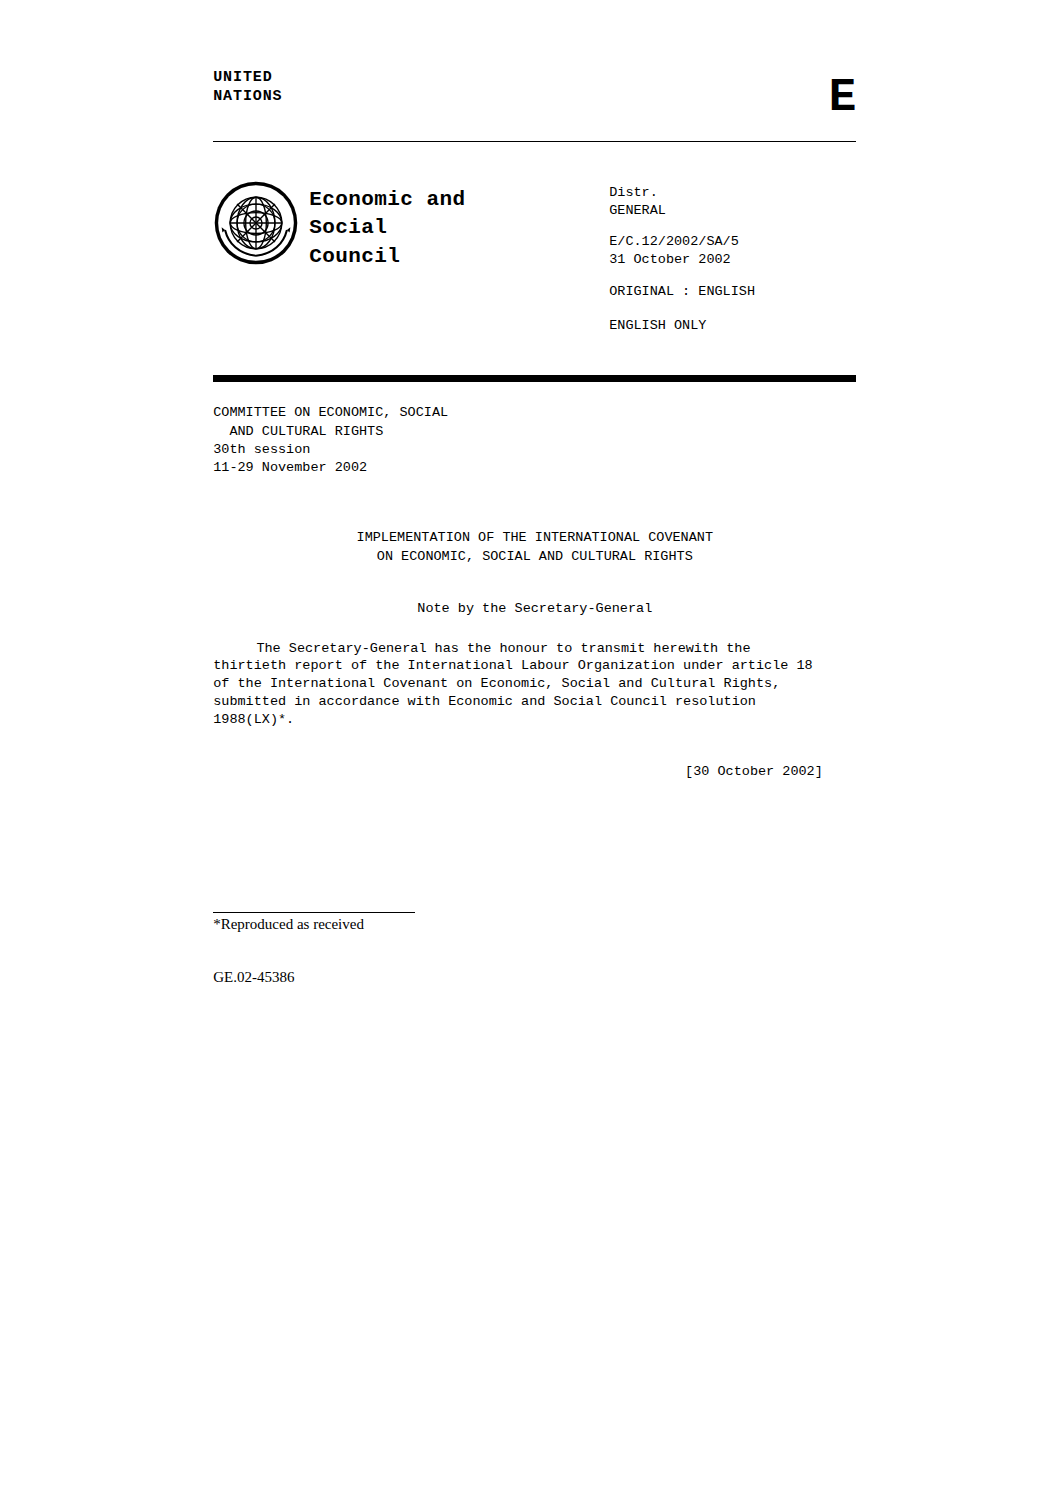UNITED
NATIONS
E
Economic and
Social
Council
Distr.
GENERAL
E/C.12/2002/SA/5
31 October 2002
ORIGINAL : ENGLISH
ENGLISH ONLY
COMMITTEE ON ECONOMIC, SOCIAL AND CULTURAL RIGHTS 30th session 11-29 November 2002
IMPLEMENTATION OF THE INTERNATIONAL COVENANT
ON ECONOMIC, SOCIAL AND CULTURAL RIGHTS
Note by the Secretary-General
The Secretary-General has the honour to transmit herewith the
thirtieth report of the International Labour Organization under article 18
of the International Covenant on Economic, Social and Cultural Rights,
submitted in accordance with Economic and Social Council resolution
1988(LX)*.
[30 October 2002]
*Reproduced as received
GE.02-45386